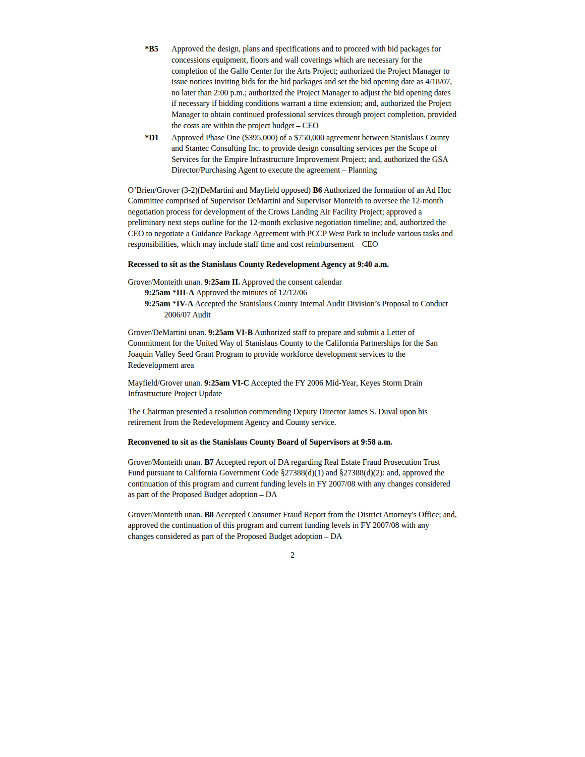*B5
Approved the design, plans and specifications and to proceed with bid packages for concessions equipment, floors and wall coverings which are necessary for the completion of the Gallo Center for the Arts Project; authorized the Project Manager to issue notices inviting bids for the bid packages and set the bid opening date as 4/18/07, no later than 2:00 p.m.; authorized the Project Manager to adjust the bid opening dates if necessary if bidding conditions warrant a time extension; and, authorized the Project Manager to obtain continued professional services through project completion, provided the costs are within the project budget – CEO
*D1
Approved Phase One ($395,000) of a $750,000 agreement between Stanislaus County and Stantec Consulting Inc. to provide design consulting services per the Scope of Services for the Empire Infrastructure Improvement Project; and, authorized the GSA Director/Purchasing Agent to execute the agreement – Planning
O’Brien/Grover (3-2)(DeMartini and Mayfield opposed) B6 Authorized the formation of an Ad Hoc Committee comprised of Supervisor DeMartini and Supervisor Monteith to oversee the 12-month negotiation process for development of the Crows Landing Air Facility Project; approved a preliminary next steps outline for the 12-month exclusive negotiation timeline; and, authorized the CEO to negotiate a Guidance Package Agreement with PCCP West Park to include various tasks and responsibilities, which may include staff time and cost reimbursement – CEO
Recessed to sit as the Stanislaus County Redevelopment Agency at 9:40 a.m.
Grover/Monteith unan. 9:25am II. Approved the consent calendar
9:25am *III-A Approved the minutes of 12/12/06
9:25am *IV-A Accepted the Stanislaus County Internal Audit Division’s Proposal to Conduct
2006/07 Audit
Grover/DeMartini unan. 9:25am VI-B Authorized staff to prepare and submit a Letter of Commitment for the United Way of Stanislaus County to the California Partnerships for the San Joaquin Valley Seed Grant Program to provide workforce development services to the Redevelopment area
Mayfield/Grover unan. 9:25am VI-C Accepted the FY 2006 Mid-Year, Keyes Storm Drain Infrastructure Project Update
The Chairman presented a resolution commending Deputy Director James S. Duval upon his retirement from the Redevelopment Agency and County service.
Reconvened to sit as the Stanislaus County Board of Supervisors at 9:58 a.m.
Grover/Monteith unan. B7 Accepted report of DA regarding Real Estate Fraud Prosecution Trust Fund pursuant to California Government Code §27388(d)(1) and §27388(d)(2): and, approved the continuation of this program and current funding levels in FY 2007/08 with any changes considered as part of the Proposed Budget adoption – DA
Grover/Monteith unan. B8 Accepted Consumer Fraud Report from the District Attorney's Office; and, approved the continuation of this program and current funding levels in FY 2007/08 with any changes considered as part of the Proposed Budget adoption – DA
2